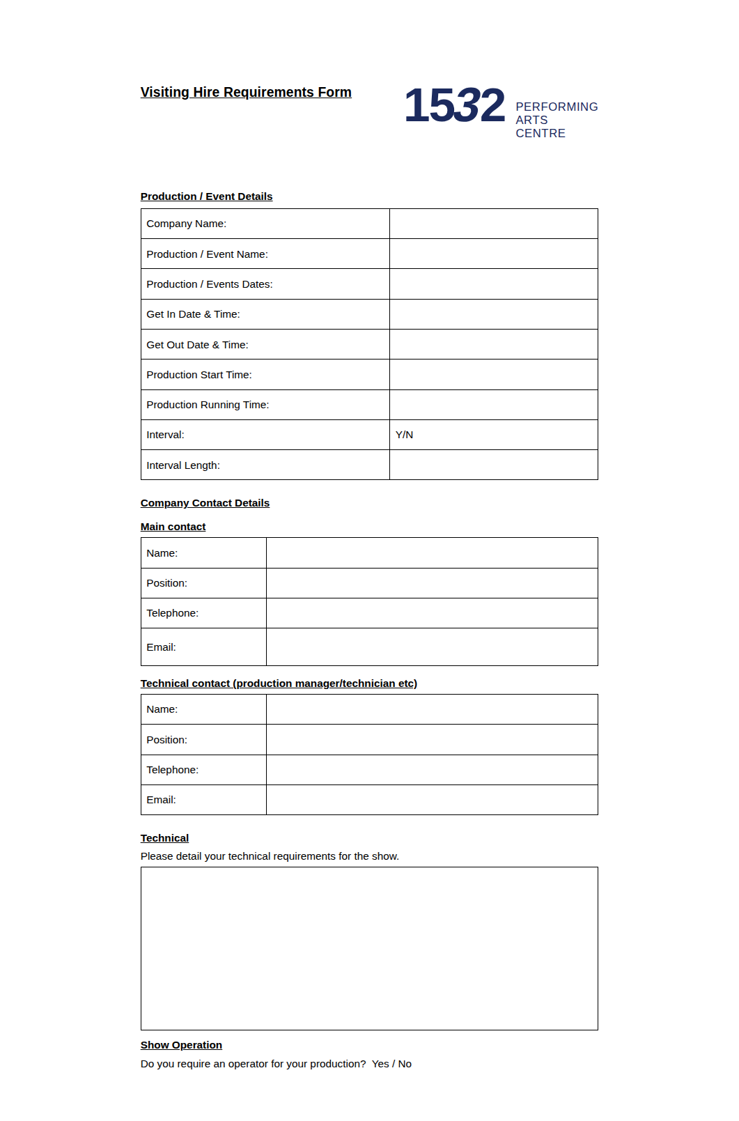1532
Performing
Arts
Centre
Visiting Hire Requirements Form
Production / Event Details
| Company Name: | |
| Production / Event Name: | |
| Production / Events Dates: | |
| Get In Date & Time: | |
| Get Out Date & Time: | |
| Production Start Time: | |
| Production Running Time: | |
| Interval: | Y/N |
| Interval Length: | |
Company Contact Details
Main contact
| Name: | |
| Position: | |
| Telephone: | |
| Email: | |
Technical contact (production manager/technician etc)
| Name: | |
| Position: | |
| Telephone: | |
| Email: | |
Technical
Please detail your technical requirements for the show.
Show Operation
Do you require an operator for your production? Yes / No